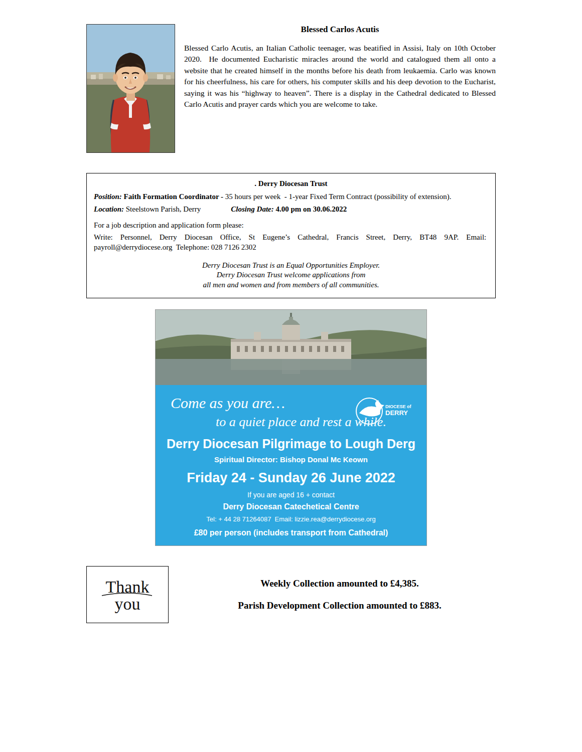Photograph of Blessed Carlo Acutis
Blessed Carlos Acutis
Blessed Carlo Acutis, an Italian Catholic teenager, was beatified in Assisi, Italy on 10th October 2020. He documented Eucharistic miracles around the world and catalogued them all onto a website that he created himself in the months before his death from leukaemia. Carlo was known for his cheerfulness, his care for others, his computer skills and his deep devotion to the Eucharist, saying it was his “highway to heaven”. There is a display in the Cathedral dedicated to Blessed Carlo Acutis and prayer cards which you are welcome to take.
. Derry Diocesan Trust
Position: Faith Formation Coordinator - 35 hours per week - 1-year Fixed Term Contract (possibility of extension).
Location: Steelstown Parish, Derry Closing Date: 4.00 pm on 30.06.2022
For a job description and application form please:
Write: Personnel, Derry Diocesan Office, St Eugene’s Cathedral, Francis Street, Derry, BT48 9AP. Email: payroll@derrydiocese.org Telephone: 028 7126 2302
Derry Diocesan Trust is an Equal Opportunities Employer. Derry Diocesan Trust welcome applications from all men and women and from members of all communities.
Derry Diocesan Pilgrimage to Lough Derg poster Come as you are… to a quiet place and rest a while. DIOCESE of DERRY Derry Diocesan Pilgrimage to Lough Derg Spiritual Director: Bishop Donal Mc Keown Friday 24 - Sunday 26 June 2022 If you are aged 16 + contact Derry Diocesan Catechetical Centre Tel: + 44 28 71264087 Email: lizzie.rea@derrydiocese.org £80 per person (includes transport from Cathedral)
Thank you Thank you
Weekly Collection amounted to £4,385.
Parish Development Collection amounted to £883.